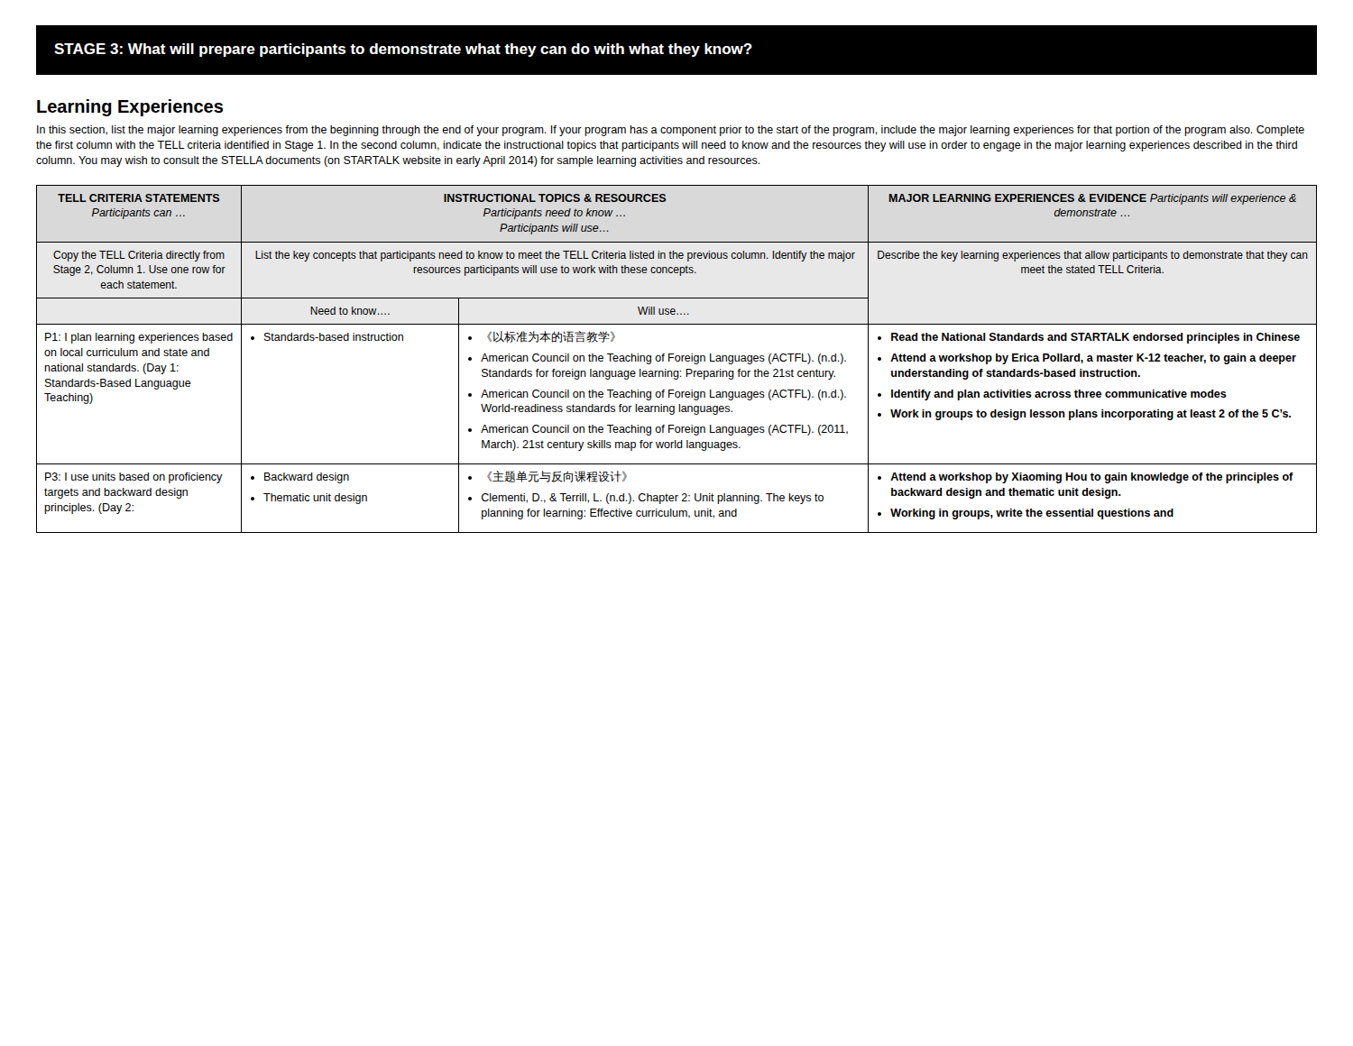STAGE 3: What will prepare participants to demonstrate what they can do with what they know?
Learning Experiences
In this section, list the major learning experiences from the beginning through the end of your program. If your program has a component prior to the start of the program, include the major learning experiences for that portion of the program also. Complete the first column with the TELL criteria identified in Stage 1. In the second column, indicate the instructional topics that participants will need to know and the resources they will use in order to engage in the major learning experiences described in the third column. You may wish to consult the STELLA documents (on STARTALK website in early April 2014) for sample learning activities and resources.
| TELL CRITERIA STATEMENTS Participants can … | INSTRUCTIONAL TOPICS & RESOURCES Participants need to know … Participants will use… | MAJOR LEARNING EXPERIENCES & EVIDENCE Participants will experience & demonstrate … |
| --- | --- | --- |
| Copy the TELL Criteria directly from Stage 2, Column 1. Use one row for each statement. | List the key concepts that participants need to know to meet the TELL Criteria listed in the previous column. Identify the major resources participants will use to work with these concepts. | Describe the key learning experiences that allow participants to demonstrate that they can meet the stated TELL Criteria. |
| | Need to know…. | Will use…. |
| P1: I plan learning experiences based on local curriculum and state and national standards. (Day 1: Standards-Based Languague Teaching) | Standards-based instruction | 《以标准为本的语言教学》 American Council on the Teaching of Foreign Languages (ACTFL). (n.d.). Standards for foreign language learning: Preparing for the 21st century. American Council on the Teaching of Foreign Languages (ACTFL). (n.d.). World-readiness standards for learning languages. American Council on the Teaching of Foreign Languages (ACTFL). (2011, March). 21st century skills map for world languages. | Read the National Standards and STARTALK endorsed principles in Chinese Attend a workshop by Erica Pollard, a master K-12 teacher, to gain a deeper understanding of standards-based instruction. Identify and plan activities across three communicative modes Work in groups to design lesson plans incorporating at least 2 of the 5 C’s. |
| P3: I use units based on proficiency targets and backward design principles. (Day 2: | Backward design Thematic unit design | 《主题单元与反向课程设计》 Clementi, D., & Terrill, L. (n.d.). Chapter 2: Unit planning. The keys to planning for learning: Effective curriculum, unit, and | Attend a workshop by Xiaoming Hou to gain knowledge of the principles of backward design and thematic unit design. Working in groups, write the essential questions and |